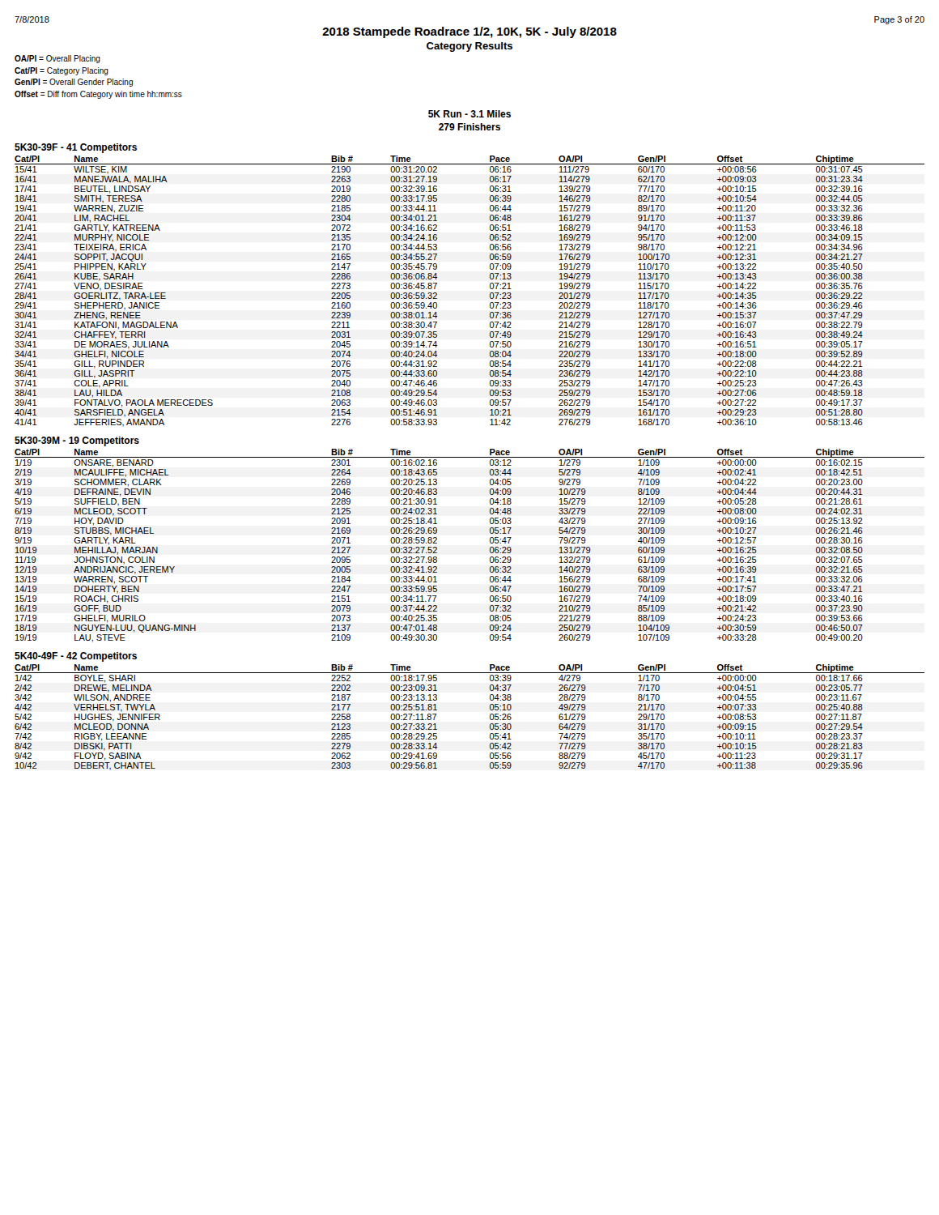Page 3 of 20
7/8/2018
2018 Stampede Roadrace 1/2, 10K, 5K - July 8/2018
Category Results
OA/Pl = Overall Placing
Cat/Pl = Category Placing
Gen/Pl = Overall Gender Placing
Offset = Diff from Category win time hh:mm:ss
5K Run - 3.1 Miles
279 Finishers
5K30-39F - 41 Competitors
| Cat/Pl | Name | Bib # | Time | Pace | OA/Pl | Gen/Pl | Offset | Chiptime |
| --- | --- | --- | --- | --- | --- | --- | --- | --- |
| 15/41 | WILTSE, KIM | 2190 | 00:31:20.02 | 06:16 | 111/279 | 60/170 | +00:08:56 | 00:31:07.45 |
| 16/41 | MANEJWALA, MALIHA | 2263 | 00:31:27.19 | 06:17 | 114/279 | 62/170 | +00:09:03 | 00:31:23.34 |
| 17/41 | BEUTEL, LINDSAY | 2019 | 00:32:39.16 | 06:31 | 139/279 | 77/170 | +00:10:15 | 00:32:39.16 |
| 18/41 | SMITH, TERESA | 2280 | 00:33:17.95 | 06:39 | 146/279 | 82/170 | +00:10:54 | 00:32:44.05 |
| 19/41 | WARREN, ZUZIE | 2185 | 00:33:44.11 | 06:44 | 157/279 | 89/170 | +00:11:20 | 00:33:32.36 |
| 20/41 | LIM, RACHEL | 2304 | 00:34:01.21 | 06:48 | 161/279 | 91/170 | +00:11:37 | 00:33:39.86 |
| 21/41 | GARTLY, KATREENA | 2072 | 00:34:16.62 | 06:51 | 168/279 | 94/170 | +00:11:53 | 00:33:46.18 |
| 22/41 | MURPHY, NICOLE | 2135 | 00:34:24.16 | 06:52 | 169/279 | 95/170 | +00:12:00 | 00:34:09.15 |
| 23/41 | TEIXEIRA, ERICA | 2170 | 00:34:44.53 | 06:56 | 173/279 | 98/170 | +00:12:21 | 00:34:34.96 |
| 24/41 | SOPPIT, JACQUI | 2165 | 00:34:55.27 | 06:59 | 176/279 | 100/170 | +00:12:31 | 00:34:21.27 |
| 25/41 | PHIPPEN, KARLY | 2147 | 00:35:45.79 | 07:09 | 191/279 | 110/170 | +00:13:22 | 00:35:40.50 |
| 26/41 | KUBE, SARAH | 2286 | 00:36:06.84 | 07:13 | 194/279 | 113/170 | +00:13:43 | 00:36:00.38 |
| 27/41 | VENO, DESIRAE | 2273 | 00:36:45.87 | 07:21 | 199/279 | 115/170 | +00:14:22 | 00:36:35.76 |
| 28/41 | GOERLITZ, TARA-LEE | 2205 | 00:36:59.32 | 07:23 | 201/279 | 117/170 | +00:14:35 | 00:36:29.22 |
| 29/41 | SHEPHERD, JANICE | 2160 | 00:36:59.40 | 07:23 | 202/279 | 118/170 | +00:14:36 | 00:36:29.46 |
| 30/41 | ZHENG, RENEE | 2239 | 00:38:01.14 | 07:36 | 212/279 | 127/170 | +00:15:37 | 00:37:47.29 |
| 31/41 | KATAFONI, MAGDALENA | 2211 | 00:38:30.47 | 07:42 | 214/279 | 128/170 | +00:16:07 | 00:38:22.79 |
| 32/41 | CHAFFEY, TERRI | 2031 | 00:39:07.35 | 07:49 | 215/279 | 129/170 | +00:16:43 | 00:38:49.24 |
| 33/41 | DE MORAES, JULIANA | 2045 | 00:39:14.74 | 07:50 | 216/279 | 130/170 | +00:16:51 | 00:39:05.17 |
| 34/41 | GHELFI, NICOLE | 2074 | 00:40:24.04 | 08:04 | 220/279 | 133/170 | +00:18:00 | 00:39:52.89 |
| 35/41 | GILL, RUPINDER | 2076 | 00:44:31.92 | 08:54 | 235/279 | 141/170 | +00:22:08 | 00:44:22.21 |
| 36/41 | GILL, JASPRIT | 2075 | 00:44:33.60 | 08:54 | 236/279 | 142/170 | +00:22:10 | 00:44:23.88 |
| 37/41 | COLE, APRIL | 2040 | 00:47:46.46 | 09:33 | 253/279 | 147/170 | +00:25:23 | 00:47:26.43 |
| 38/41 | LAU, HILDA | 2108 | 00:49:29.54 | 09:53 | 259/279 | 153/170 | +00:27:06 | 00:48:59.18 |
| 39/41 | FONTALVO, PAOLA MERECEDES | 2063 | 00:49:46.03 | 09:57 | 262/279 | 154/170 | +00:27:22 | 00:49:17.37 |
| 40/41 | SARSFIELD, ANGELA | 2154 | 00:51:46.91 | 10:21 | 269/279 | 161/170 | +00:29:23 | 00:51:28.80 |
| 41/41 | JEFFERIES, AMANDA | 2276 | 00:58:33.93 | 11:42 | 276/279 | 168/170 | +00:36:10 | 00:58:13.46 |
5K30-39M - 19 Competitors
| Cat/Pl | Name | Bib # | Time | Pace | OA/Pl | Gen/Pl | Offset | Chiptime |
| --- | --- | --- | --- | --- | --- | --- | --- | --- |
| 1/19 | ONSARE, BENARD | 2301 | 00:16:02.16 | 03:12 | 1/279 | 1/109 | +00:00:00 | 00:16:02.15 |
| 2/19 | MCAULIFFE, MICHAEL | 2264 | 00:18:43.65 | 03:44 | 5/279 | 4/109 | +00:02:41 | 00:18:42.51 |
| 3/19 | SCHOMMER, CLARK | 2269 | 00:20:25.13 | 04:05 | 9/279 | 7/109 | +00:04:22 | 00:20:23.00 |
| 4/19 | DEFRAINE, DEVIN | 2046 | 00:20:46.83 | 04:09 | 10/279 | 8/109 | +00:04:44 | 00:20:44.31 |
| 5/19 | SUFFIELD, BEN | 2289 | 00:21:30.91 | 04:18 | 15/279 | 12/109 | +00:05:28 | 00:21:28.61 |
| 6/19 | MCLEOD, SCOTT | 2125 | 00:24:02.31 | 04:48 | 33/279 | 22/109 | +00:08:00 | 00:24:02.31 |
| 7/19 | HOY, DAVID | 2091 | 00:25:18.41 | 05:03 | 43/279 | 27/109 | +00:09:16 | 00:25:13.92 |
| 8/19 | STUBBS, MICHAEL | 2169 | 00:26:29.69 | 05:17 | 54/279 | 30/109 | +00:10:27 | 00:26:21.46 |
| 9/19 | GARTLY, KARL | 2071 | 00:28:59.82 | 05:47 | 79/279 | 40/109 | +00:12:57 | 00:28:30.16 |
| 10/19 | MEHILLAJ, MARJAN | 2127 | 00:32:27.52 | 06:29 | 131/279 | 60/109 | +00:16:25 | 00:32:08.50 |
| 11/19 | JOHNSTON, COLIN | 2095 | 00:32:27.98 | 06:29 | 132/279 | 61/109 | +00:16:25 | 00:32:07.65 |
| 12/19 | ANDRIJANCIC, JEREMY | 2005 | 00:32:41.92 | 06:32 | 140/279 | 63/109 | +00:16:39 | 00:32:21.65 |
| 13/19 | WARREN, SCOTT | 2184 | 00:33:44.01 | 06:44 | 156/279 | 68/109 | +00:17:41 | 00:33:32.06 |
| 14/19 | DOHERTY, BEN | 2247 | 00:33:59.95 | 06:47 | 160/279 | 70/109 | +00:17:57 | 00:33:47.21 |
| 15/19 | ROACH, CHRIS | 2151 | 00:34:11.77 | 06:50 | 167/279 | 74/109 | +00:18:09 | 00:33:40.16 |
| 16/19 | GOFF, BUD | 2079 | 00:37:44.22 | 07:32 | 210/279 | 85/109 | +00:21:42 | 00:37:23.90 |
| 17/19 | GHELFI, MURILO | 2073 | 00:40:25.35 | 08:05 | 221/279 | 88/109 | +00:24:23 | 00:39:53.66 |
| 18/19 | NGUYEN-LUU, QUANG-MINH | 2137 | 00:47:01.48 | 09:24 | 250/279 | 104/109 | +00:30:59 | 00:46:50.07 |
| 19/19 | LAU, STEVE | 2109 | 00:49:30.30 | 09:54 | 260/279 | 107/109 | +00:33:28 | 00:49:00.20 |
5K40-49F - 42 Competitors
| Cat/Pl | Name | Bib # | Time | Pace | OA/Pl | Gen/Pl | Offset | Chiptime |
| --- | --- | --- | --- | --- | --- | --- | --- | --- |
| 1/42 | BOYLE, SHARI | 2252 | 00:18:17.95 | 03:39 | 4/279 | 1/170 | +00:00:00 | 00:18:17.66 |
| 2/42 | DREWE, MELINDA | 2202 | 00:23:09.31 | 04:37 | 26/279 | 7/170 | +00:04:51 | 00:23:05.77 |
| 3/42 | WILSON, ANDREE | 2187 | 00:23:13.13 | 04:38 | 28/279 | 8/170 | +00:04:55 | 00:23:11.67 |
| 4/42 | VERHELST, TWYLA | 2177 | 00:25:51.81 | 05:10 | 49/279 | 21/170 | +00:07:33 | 00:25:40.88 |
| 5/42 | HUGHES, JENNIFER | 2258 | 00:27:11.87 | 05:26 | 61/279 | 29/170 | +00:08:53 | 00:27:11.87 |
| 6/42 | MCLEOD, DONNA | 2123 | 00:27:33.21 | 05:30 | 64/279 | 31/170 | +00:09:15 | 00:27:29.54 |
| 7/42 | RIGBY, LEEANNE | 2285 | 00:28:29.25 | 05:41 | 74/279 | 35/170 | +00:10:11 | 00:28:23.37 |
| 8/42 | DIBSKI, PATTI | 2279 | 00:28:33.14 | 05:42 | 77/279 | 38/170 | +00:10:15 | 00:28:21.83 |
| 9/42 | FLOYD, SABINA | 2062 | 00:29:41.69 | 05:56 | 88/279 | 45/170 | +00:11:23 | 00:29:31.17 |
| 10/42 | DEBERT, CHANTEL | 2303 | 00:29:56.81 | 05:59 | 92/279 | 47/170 | +00:11:38 | 00:29:35.96 |